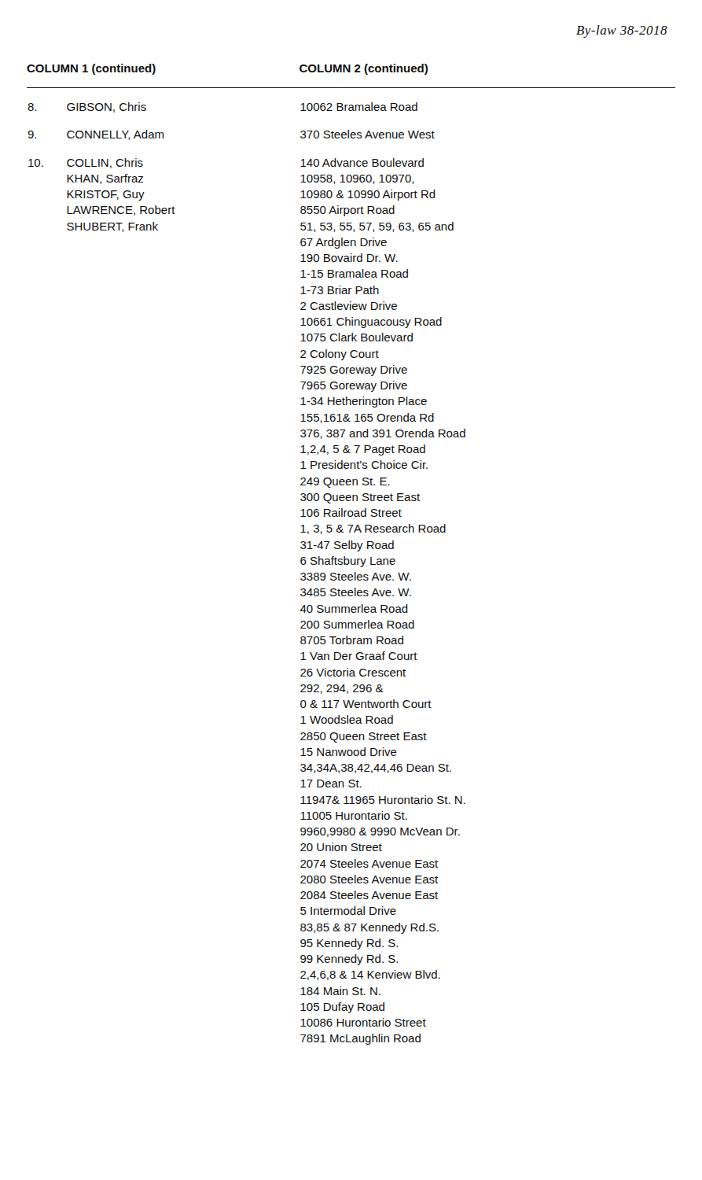By-law 38-2018
| COLUMN 1 (continued) | COLUMN 2 (continued) |
| --- | --- |
| 8. | GIBSON, Chris | 10062 Bramalea Road |
| 9. | CONNELLY, Adam | 370 Steeles Avenue West |
| 10. | COLLIN, Chris KHAN, Sarfraz KRISTOF, Guy LAWRENCE, Robert SHUBERT, Frank | 140 Advance Boulevard 10958, 10960, 10970, 10980 & 10990 Airport Rd 8550 Airport Road 51, 53, 55, 57, 59, 63, 65 and 67 Ardglen Drive 190 Bovaird Dr. W. 1-15 Bramalea Road 1-73 Briar Path 2 Castleview Drive 10661 Chinguacousy Road 1075 Clark Boulevard 2 Colony Court 7925 Goreway Drive 7965 Goreway Drive 1-34 Hetherington Place 155,161& 165 Orenda Rd 376, 387 and 391 Orenda Road 1,2,4, 5 & 7 Paget Road 1 President's Choice Cir. 249 Queen St. E. 300 Queen Street East 106 Railroad Street 1, 3, 5 & 7A Research Road 31-47 Selby Road 6 Shaftsbury Lane 3389 Steeles Ave. W. 3485 Steeles Ave. W. 40 Summerlea Road 200 Summerlea Road 8705 Torbram Road 1 Van Der Graaf Court 26 Victoria Crescent 292, 294, 296 & 0 & 117 Wentworth Court 1 Woodslea Road 2850 Queen Street East 15 Nanwood Drive 34,34A,38,42,44,46 Dean St. 17 Dean St. 11947& 11965 Hurontario St. N. 11005 Hurontario St. 9960,9980 & 9990 McVean Dr. 20 Union Street 2074 Steeles Avenue East 2080 Steeles Avenue East 2084 Steeles Avenue East 5 Intermodal Drive 83,85 & 87 Kennedy Rd.S. 95 Kennedy Rd. S. 99 Kennedy Rd. S. 2,4,6,8 & 14 Kenview Blvd. 184 Main St. N. 105 Dufay Road 10086 Hurontario Street 7891 McLaughlin Road |